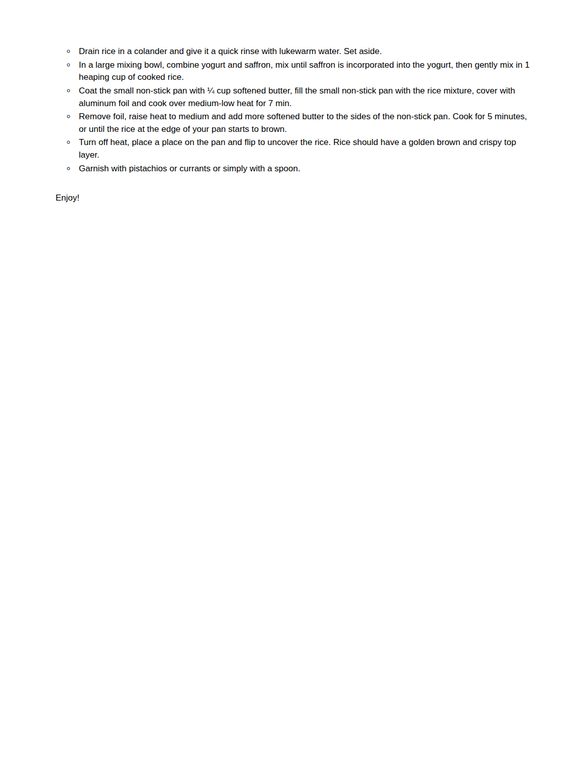Drain rice in a colander and give it a quick rinse with lukewarm water. Set aside.
In a large mixing bowl, combine yogurt and saffron, mix until saffron is incorporated into the yogurt, then gently mix in 1 heaping cup of cooked rice.
Coat the small non-stick pan with ¼ cup softened butter, fill the small non-stick pan with the rice mixture, cover with aluminum foil and cook over medium-low heat for 7 min.
Remove foil, raise heat to medium and add more softened butter to the sides of the non-stick pan. Cook for 5 minutes, or until the rice at the edge of your pan starts to brown.
Turn off heat, place a place on the pan and flip to uncover the rice. Rice should have a golden brown and crispy top layer.
Garnish with pistachios or currants or simply with a spoon.
Enjoy!